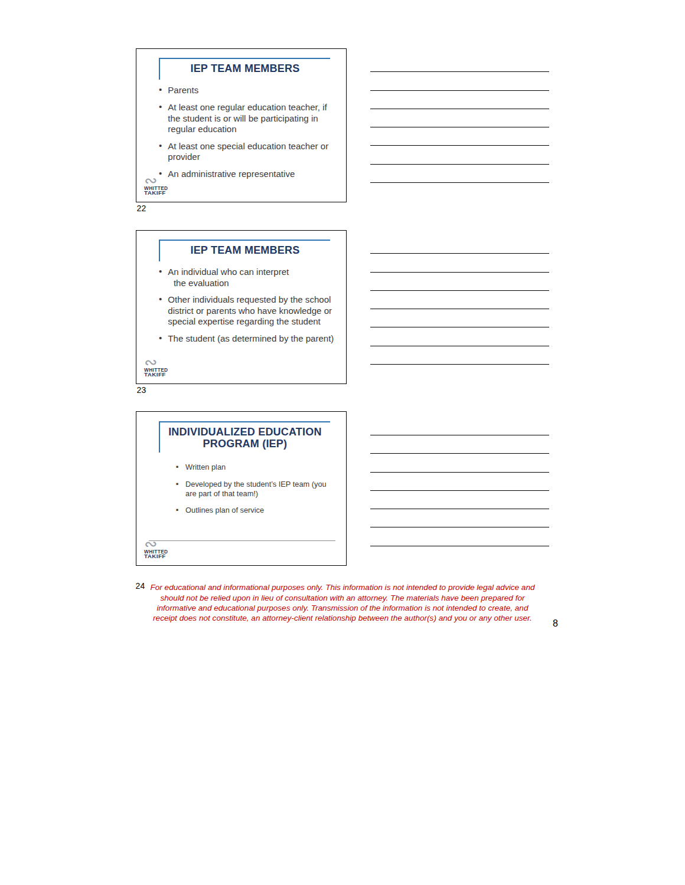IEP TEAM MEMBERS
Parents
At least one regular education teacher, if the student is or will be participating in regular education
At least one special education teacher or provider
An administrative representative
∾ WHITTED TAKIFF
22
IEP TEAM MEMBERS
An individual who can interpretthe evaluation
Other individuals requested by the school district or parents who have knowledge or special expertise regarding the student
The student (as determined by the parent)
∾ WHITTED TAKIFF
23
INDIVIDUALIZED EDUCATION PROGRAM (IEP)
Written plan
Developed by the student’s IEP team (you are part of that team!)
Outlines plan of service
∾ WHITTED TAKIFF
24
For educational and informational purposes only. This information is not intended to provide legal advice and should not be relied upon in lieu of consultation with an attorney. The materials have been prepared for informative and educational purposes only. Transmission of the information is not intended to create, and receipt does not constitute, an attorney-client relationship between the author(s) and you or any other user.
8